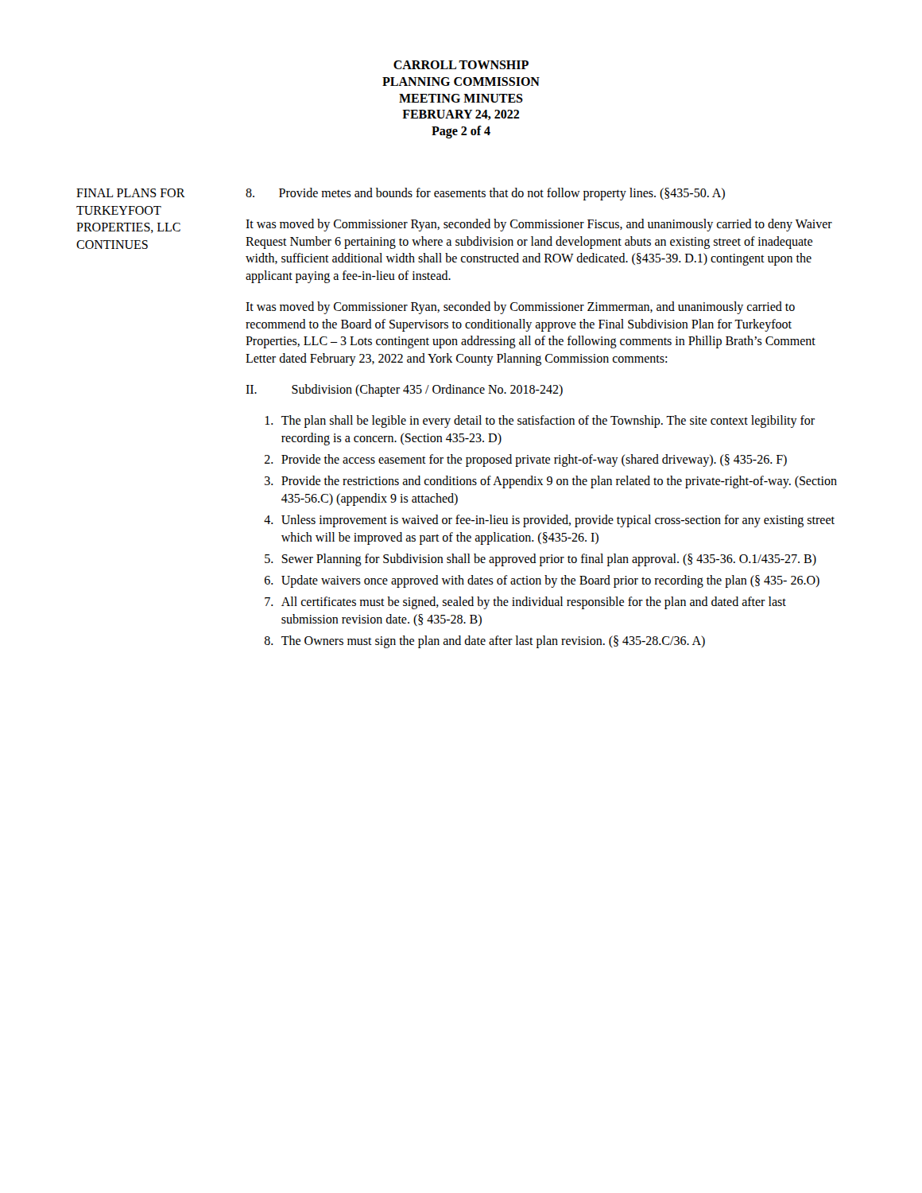CARROLL TOWNSHIP
PLANNING COMMISSION
MEETING MINUTES
FEBRUARY 24, 2022
Page 2 of 4
| FINAL PLANS FOR TURKEYFOOT PROPERTIES, LLC CONTINUES | 8. Provide metes and bounds for easements that do not follow property lines. (§435-50. A) It was moved by Commissioner Ryan, seconded by Commissioner Fiscus, and unanimously carried to deny Waiver Request Number 6 pertaining to where a subdivision or land development abuts an existing street of inadequate width, sufficient additional width shall be constructed and ROW dedicated. (§435-39. D.1) contingent upon the applicant paying a fee-in-lieu of instead. It was moved by Commissioner Ryan, seconded by Commissioner Zimmerman, and unanimously carried to recommend to the Board of Supervisors to conditionally approve the Final Subdivision Plan for Turkeyfoot Properties, LLC – 3 Lots contingent upon addressing all of the following comments in Phillip Brath’s Comment Letter dated February 23, 2022 and York County Planning Commission comments: II. Subdivision (Chapter 435 / Ordinance No. 2018-242) 1. The plan shall be legible in every detail to the satisfaction of the Township. The site context legibility for recording is a concern. (Section 435-23. D) 2. Provide the access easement for the proposed private right-of-way (shared driveway). (§ 435-26. F) 3. Provide the restrictions and conditions of Appendix 9 on the plan related to the private-right-of-way. (Section 435-56.C) (appendix 9 is attached) 4. Unless improvement is waived or fee-in-lieu is provided, provide typical cross-section for any existing street which will be improved as part of the application. (§435-26. I) 5. Sewer Planning for Subdivision shall be approved prior to final plan approval. (§ 435-36. O.1/435-27. B) 6. Update waivers once approved with dates of action by the Board prior to recording the plan (§ 435- 26.O) 7. All certificates must be signed, sealed by the individual responsible for the plan and dated after last submission revision date. (§ 435-28. B) 8. The Owners must sign the plan and date after last plan revision. (§ 435-28.C/36. A) |